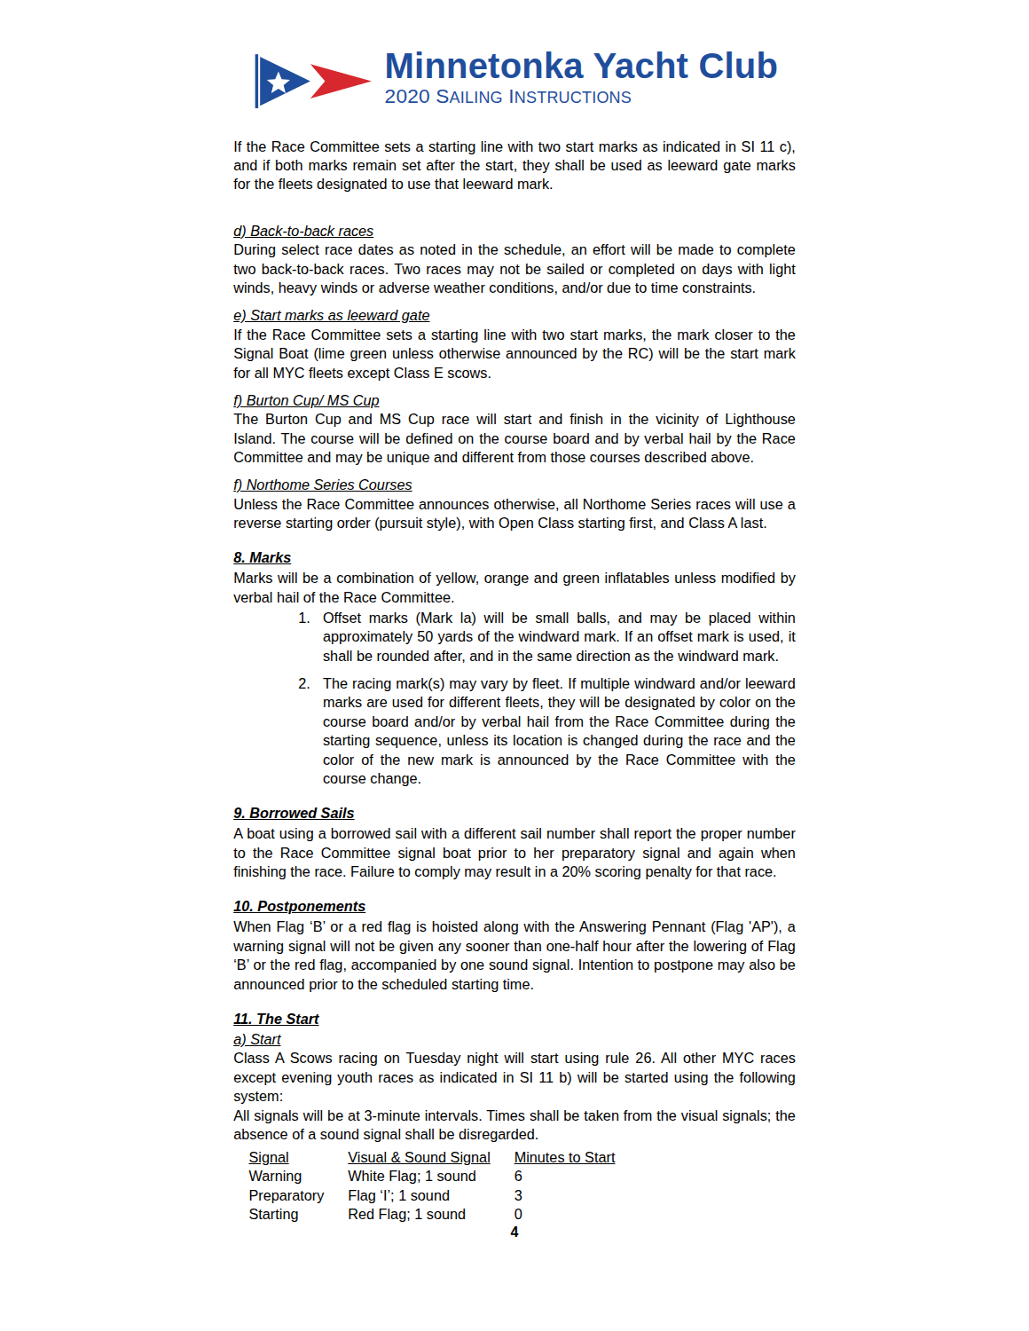Minnetonka Yacht Club
2020 SAILING INSTRUCTIONS
If the Race Committee sets a starting line with two start marks as indicated in SI 11 c), and if both marks remain set after the start, they shall be used as leeward gate marks for the fleets designated to use that leeward mark.
d) Back-to-back races
During select race dates as noted in the schedule, an effort will be made to complete two back-to-back races. Two races may not be sailed or completed on days with light winds, heavy winds or adverse weather conditions, and/or due to time constraints.
e) Start marks as leeward gate
If the Race Committee sets a starting line with two start marks, the mark closer to the Signal Boat (lime green unless otherwise announced by the RC) will be the start mark for all MYC fleets except Class E scows.
f) Burton Cup/ MS Cup
The Burton Cup and MS Cup race will start and finish in the vicinity of Lighthouse Island. The course will be defined on the course board and by verbal hail by the Race Committee and may be unique and different from those courses described above.
f) Northome Series Courses
Unless the Race Committee announces otherwise, all Northome Series races will use a reverse starting order (pursuit style), with Open Class starting first, and Class A last.
8. Marks
Marks will be a combination of yellow, orange and green inflatables unless modified by verbal hail of the Race Committee.
Offset marks (Mark la) will be small balls, and may be placed within approximately 50 yards of the windward mark. If an offset mark is used, it shall be rounded after, and in the same direction as the windward mark.
The racing mark(s) may vary by fleet. If multiple windward and/or leeward marks are used for different fleets, they will be designated by color on the course board and/or by verbal hail from the Race Committee during the starting sequence, unless its location is changed during the race and the color of the new mark is announced by the Race Committee with the course change.
9. Borrowed Sails
A boat using a borrowed sail with a different sail number shall report the proper number to the Race Committee signal boat prior to her preparatory signal and again when finishing the race. Failure to comply may result in a 20% scoring penalty for that race.
10. Postponements
When Flag ‘B’ or a red flag is hoisted along with the Answering Pennant (Flag 'AP'), a warning signal will not be given any sooner than one-half hour after the lowering of Flag ‘B’ or the red flag, accompanied by one sound signal. Intention to postpone may also be announced prior to the scheduled starting time.
11. The Start
a) Start
Class A Scows racing on Tuesday night will start using rule 26. All other MYC races except evening youth races as indicated in SI 11 b) will be started using the following system:
All signals will be at 3-minute intervals. Times shall be taken from the visual signals; the absence of a sound signal shall be disregarded.
| Signal | Visual & Sound Signal | Minutes to Start |
| --- | --- | --- |
| Warning | White Flag; 1 sound | 6 |
| Preparatory | Flag ‘I’; 1 sound | 3 |
| Starting | Red Flag; 1 sound | 0 |
4